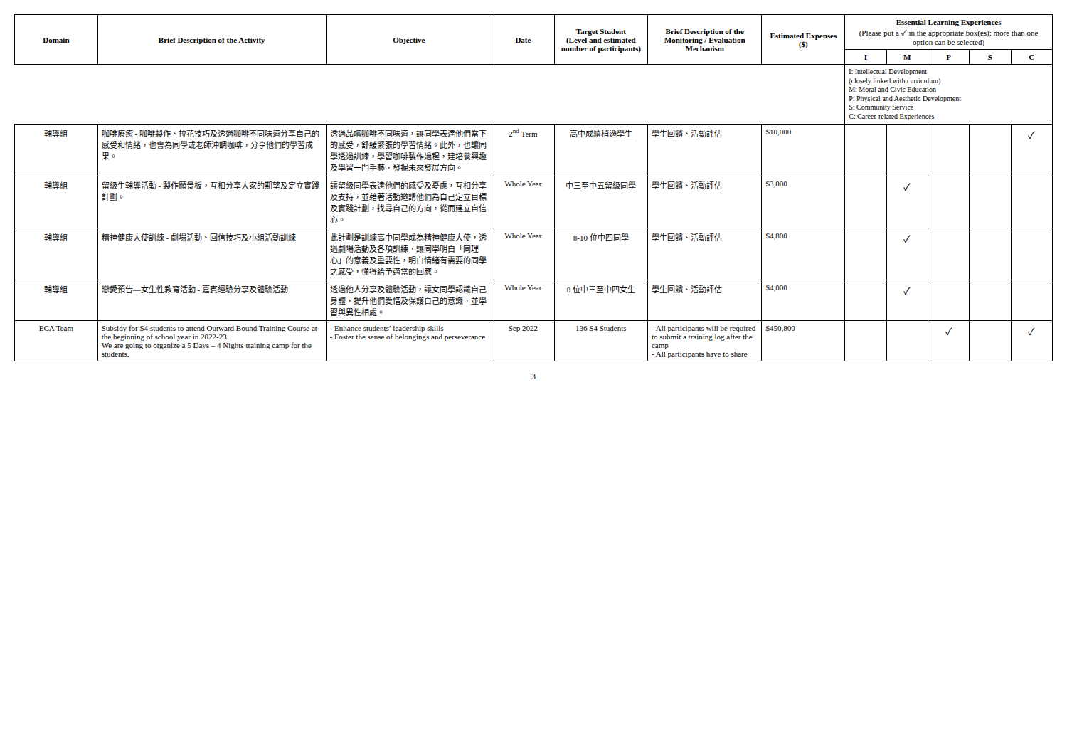| Domain | Brief Description of the Activity | Objective | Date | Target Student (Level and estimated number of participants) | Brief Description of the Monitoring / Evaluation Mechanism | Estimated Expenses ($) | Essential Learning Experiences (Please put a ✓ in the appropriate box(es); more than one option can be selected) |
| --- | --- | --- | --- | --- | --- | --- | --- |
| I | M | P | S | C |
| | I: Intellectual Development (closely linked with curriculum) M: Moral and Civic Education P: Physical and Aesthetic Development S: Community Service C: Career-related Experiences |
| 輔導組 | 咖啡療癒 - 咖啡製作、拉花技巧及透過咖啡不同味道分享自己的感受和情緒，也會為同學或老師沖調咖啡，分享他們的學習成果。 | 透過品嚐咖啡不同味道，讓同學表達他們當下的感受，舒緩緊張的學習情緒。此外，也讓同學透過訓練，學習咖啡製作過程，建培養興趣及學習一門手藝，發掘未來發展方向。 | 2 nd Term | 高中成績稍遜學生 | 學生回饋、活動評估 | $10,000 | | | | | ✓ |
| 輔導組 | 留級生輔導活動 - 製作願景板，互相分享大家的期望及定立實踐計劃。 | 讓留級同學表達他們的感受及憂慮，互相分享及支持，並藉著活動邀請他們為自己定立目標及實踐計劃，找尋自己的方向，從而建立自信心。 | Whole Year | 中三至中五留級同學 | 學生回饋、活動評估 | $3,000 | | ✓ | | | |
| 輔導組 | 精神健康大使訓練 - 劇場活動、回信技巧及小組活動訓練 | 此計劃是訓練高中同學成為精神健康大使，透過劇場活動及各項訓練，讓同學明白「同理心」的意義及重要性，明白情緒有需要的同學之感受，懂得給予適當的回應。 | Whole Year | 8-10 位中四同學 | 學生回饋、活動評估 | $4,800 | | ✓ | | | |
| 輔導組 | 戀愛預告—女生性教育活動 - 嘉賓經驗分享及體驗活動 | 透過他人分享及體驗活動，讓女同學認識自己身體，提升他們愛惜及保護自己的意識，並學習與異性相處。 | Whole Year | 8 位中三至中四女生 | 學生回饋、活動評估 | $4,000 | | ✓ | | | |
| ECA Team | Subsidy for S4 students to attend Outward Bound Training Course at the beginning of school year in 2022-23. We are going to organize a 5 Days – 4 Nights training camp for the students. | - Enhance students’ leadership skills - Foster the sense of belongings and perseverance | Sep 2022 | 136 S4 Students | - All participants will be required to submit a training log after the camp - All participants have to share | $450,800 | | | ✓ | | ✓ |
3